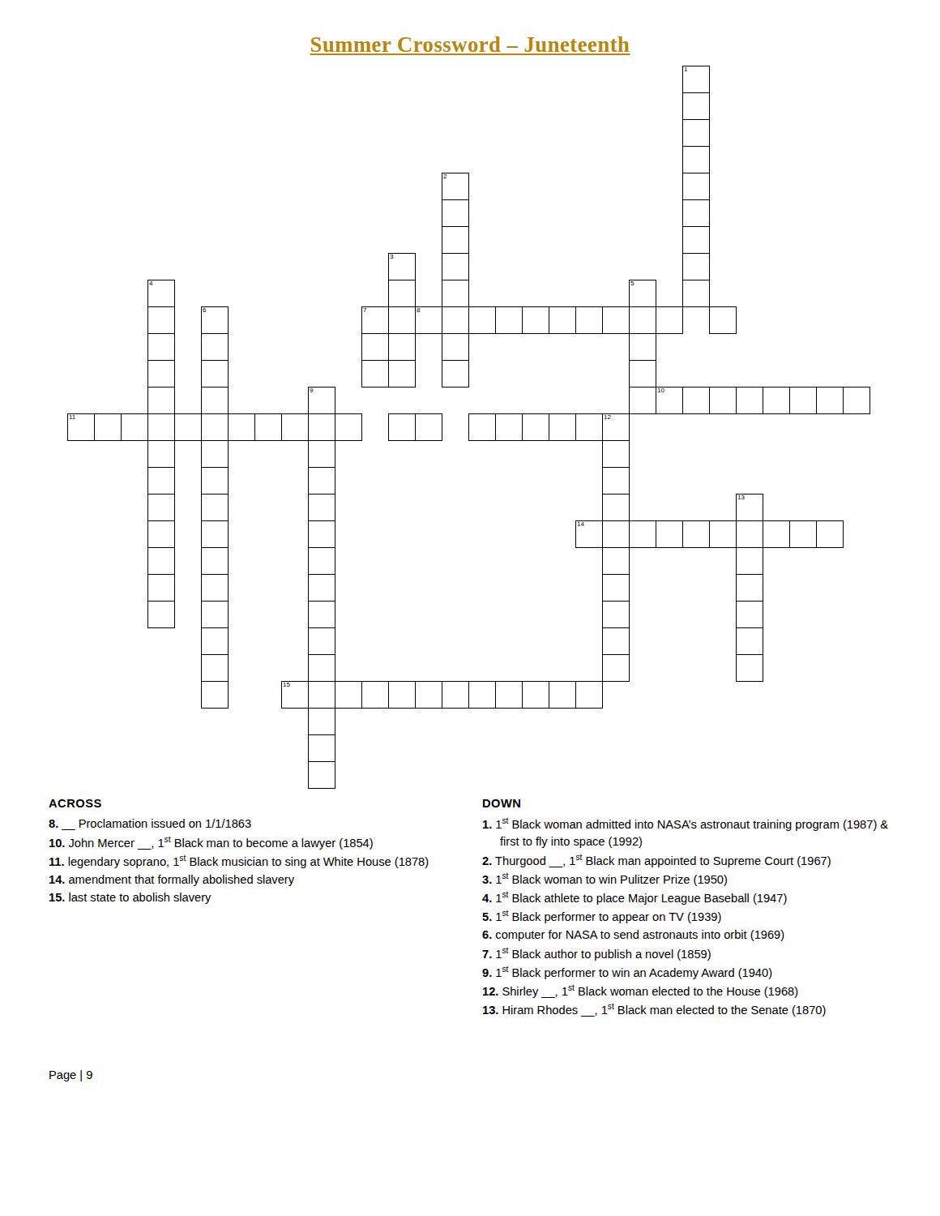Summer Crossword – Juneteenth
1
2
3
4
5
6
7
8
9
10
11
12
13
14
15
ACROSS
8. __ Proclamation issued on 1/1/1863
10. John Mercer __, 1st Black man to become a lawyer (1854)
11. legendary soprano, 1st Black musician to sing at White House (1878)
14. amendment that formally abolished slavery
15. last state to abolish slavery
DOWN
1. 1st Black woman admitted into NASA’s astronaut training program (1987) & first to fly into space (1992)
2. Thurgood __, 1st Black man appointed to Supreme Court (1967)
3. 1st Black woman to win Pulitzer Prize (1950)
4. 1st Black athlete to place Major League Baseball (1947)
5. 1st Black performer to appear on TV (1939)
6. computer for NASA to send astronauts into orbit (1969)
7. 1st Black author to publish a novel (1859)
9. 1st Black performer to win an Academy Award (1940)
12. Shirley __, 1st Black woman elected to the House (1968)
13. Hiram Rhodes __, 1st Black man elected to the Senate (1870)
Page | 9